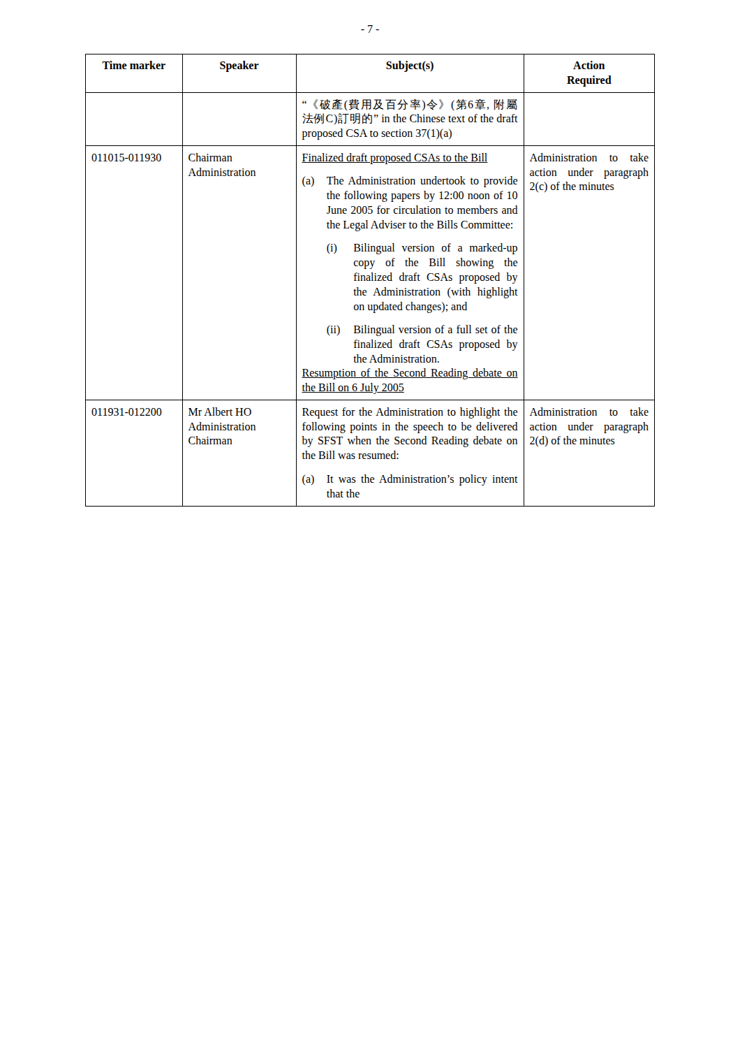- 7 -
| Time marker | Speaker | Subject(s) | Action Required |
| --- | --- | --- | --- |
| | | “ 《破產(費用及百分率)令》(第6章, 附屬法例C)訂明的 ” in the Chinese text of the draft proposed CSA to section 37(1)(a) | |
| 011015-011930 | Chairman Administration | Finalized draft proposed CSAs to the Bill (a) The Administration undertook to provide the following papers by 12:00 noon of 10 June 2005 for circulation to members and the Legal Adviser to the Bills Committee: (i) Bilingual version of a marked-up copy of the Bill showing the finalized draft CSAs proposed by the Administration (with highlight on updated changes); and (ii) Bilingual version of a full set of the finalized draft CSAs proposed by the Administration. Resumption of the Second Reading debate on the Bill on 6 July 2005 | Administration to take action under paragraph 2(c) of the minutes |
| 011931-012200 | Mr Albert HO Administration Chairman | Request for the Administration to highlight the following points in the speech to be delivered by SFST when the Second Reading debate on the Bill was resumed: (a) It was the Administration’s policy intent that the | Administration to take action under paragraph 2(d) of the minutes |